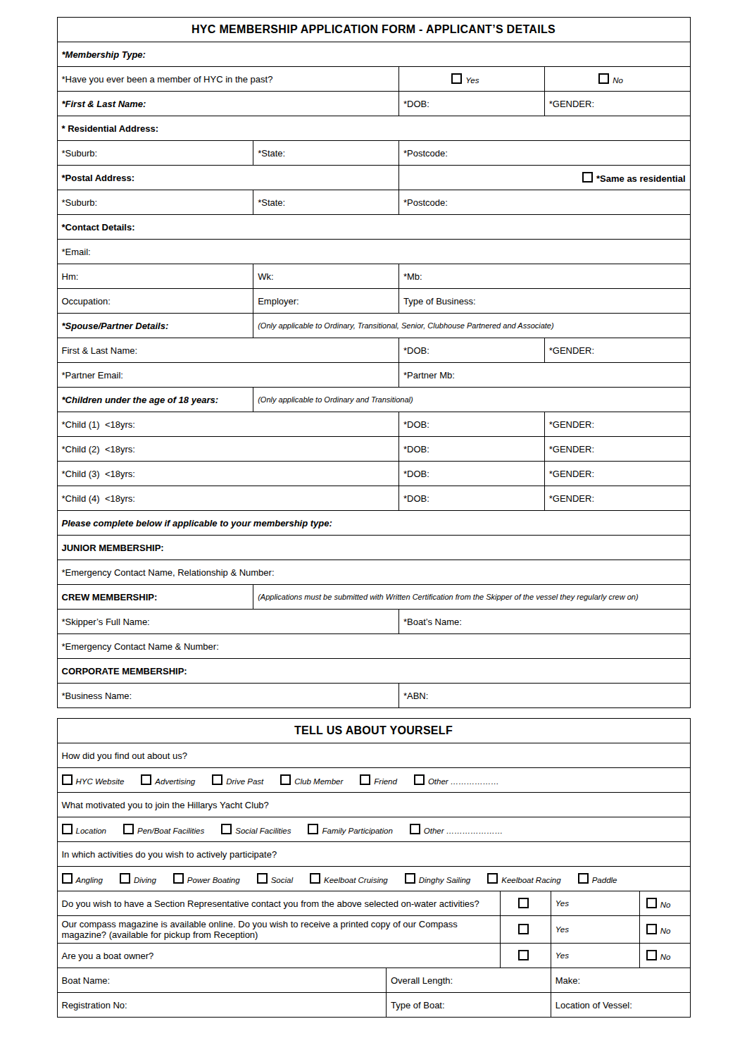| HYC MEMBERSHIP APPLICATION FORM - APPLICANT’S DETAILS |
| *Membership Type: |
| *Have you ever been a member of HYC in the past? | Yes | No |
| *First & Last Name: | *DOB: | *GENDER: |
| * Residential Address: |
| *Suburb: | *State: | *Postcode: |
| *Postal Address: | *Same as residential |
| *Suburb: | *State: | *Postcode: |
| *Contact Details: |
| *Email: |
| Hm: | Wk: | *Mb: |
| Occupation: | Employer: | Type of Business: |
| *Spouse/Partner Details: | (Only applicable to Ordinary, Transitional, Senior, Clubhouse Partnered and Associate) |
| First & Last Name: | *DOB: | *GENDER: |
| *Partner Email: | *Partner Mb: |
| *Children under the age of 18 years: | (Only applicable to Ordinary and Transitional) |
| *Child (1) <18yrs: | *DOB: | *GENDER: |
| *Child (2) <18yrs: | *DOB: | *GENDER: |
| *Child (3) <18yrs: | *DOB: | *GENDER: |
| *Child (4) <18yrs: | *DOB: | *GENDER: |
| Please complete below if applicable to your membership type: |
| JUNIOR MEMBERSHIP: |
| *Emergency Contact Name, Relationship & Number: |
| CREW MEMBERSHIP: | (Applications must be submitted with Written Certification from the Skipper of the vessel they regularly crew on) |
| *Skipper’s Full Name: | *Boat’s Name: |
| *Emergency Contact Name & Number: |
| CORPORATE MEMBERSHIP: |
| *Business Name: | *ABN: |
| TELL US ABOUT YOURSELF |
| How did you find out about us? |
| HYC Website Advertising Drive Past Club Member Friend Other ……………… |
| What motivated you to join the Hillarys Yacht Club? |
| Location Pen/Boat Facilities Social Facilities Family Participation Other ………………… |
| In which activities do you wish to actively participate? |
| Angling Diving Power Boating Social Keelboat Cruising Dinghy Sailing Keelboat Racing Paddle |
| Do you wish to have a Section Representative contact you from the above selected on-water activities? | | Yes | No |
| Our compass magazine is available online. Do you wish to receive a printed copy of our Compass magazine? (available for pickup from Reception) | | Yes | No |
| Are you a boat owner? | | Yes | No |
| Boat Name: | Overall Length: | Make: |
| Registration No: | Type of Boat: | Location of Vessel: |